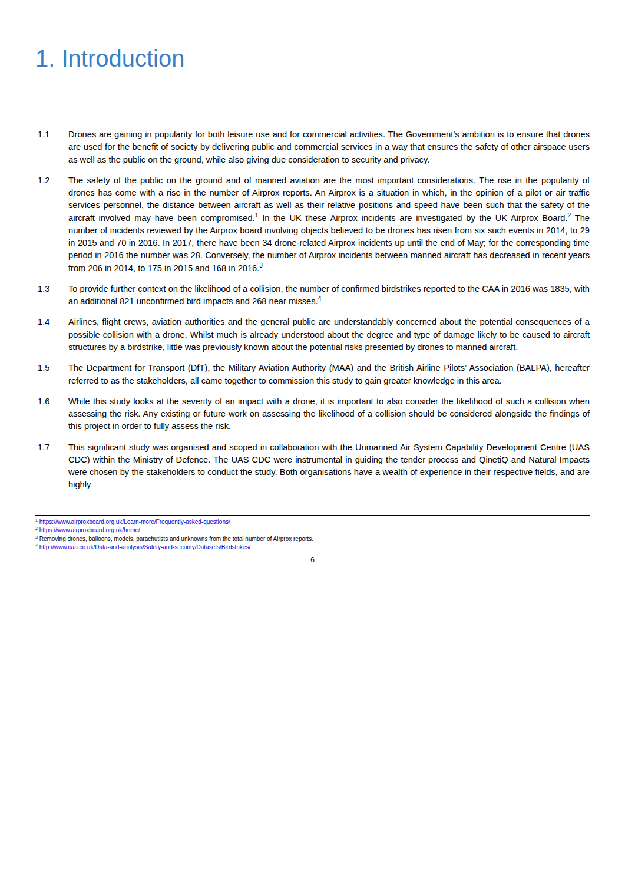1. Introduction
1.1 Drones are gaining in popularity for both leisure use and for commercial activities. The Government’s ambition is to ensure that drones are used for the benefit of society by delivering public and commercial services in a way that ensures the safety of other airspace users as well as the public on the ground, while also giving due consideration to security and privacy.
1.2 The safety of the public on the ground and of manned aviation are the most important considerations. The rise in the popularity of drones has come with a rise in the number of Airprox reports. An Airprox is a situation in which, in the opinion of a pilot or air traffic services personnel, the distance between aircraft as well as their relative positions and speed have been such that the safety of the aircraft involved may have been compromised.1 In the UK these Airprox incidents are investigated by the UK Airprox Board.2 The number of incidents reviewed by the Airprox board involving objects believed to be drones has risen from six such events in 2014, to 29 in 2015 and 70 in 2016. In 2017, there have been 34 drone-related Airprox incidents up until the end of May; for the corresponding time period in 2016 the number was 28. Conversely, the number of Airprox incidents between manned aircraft has decreased in recent years from 206 in 2014, to 175 in 2015 and 168 in 2016.3
1.3 To provide further context on the likelihood of a collision, the number of confirmed birdstrikes reported to the CAA in 2016 was 1835, with an additional 821 unconfirmed bird impacts and 268 near misses.4
1.4 Airlines, flight crews, aviation authorities and the general public are understandably concerned about the potential consequences of a possible collision with a drone. Whilst much is already understood about the degree and type of damage likely to be caused to aircraft structures by a birdstrike, little was previously known about the potential risks presented by drones to manned aircraft.
1.5 The Department for Transport (DfT), the Military Aviation Authority (MAA) and the British Airline Pilots’ Association (BALPA), hereafter referred to as the stakeholders, all came together to commission this study to gain greater knowledge in this area.
1.6 While this study looks at the severity of an impact with a drone, it is important to also consider the likelihood of such a collision when assessing the risk. Any existing or future work on assessing the likelihood of a collision should be considered alongside the findings of this project in order to fully assess the risk.
1.7 This significant study was organised and scoped in collaboration with the Unmanned Air System Capability Development Centre (UAS CDC) within the Ministry of Defence. The UAS CDC were instrumental in guiding the tender process and QinetiQ and Natural Impacts were chosen by the stakeholders to conduct the study. Both organisations have a wealth of experience in their respective fields, and are highly
1 https://www.airproxboard.org.uk/Learn-more/Frequently-asked-questions/
2 https://www.airproxboard.org.uk/home/
3 Removing drones, balloons, models, parachutists and unknowns from the total number of Airprox reports.
4 http://www.caa.co.uk/Data-and-analysis/Safety-and-security/Datasets/Birdstrikes/
6